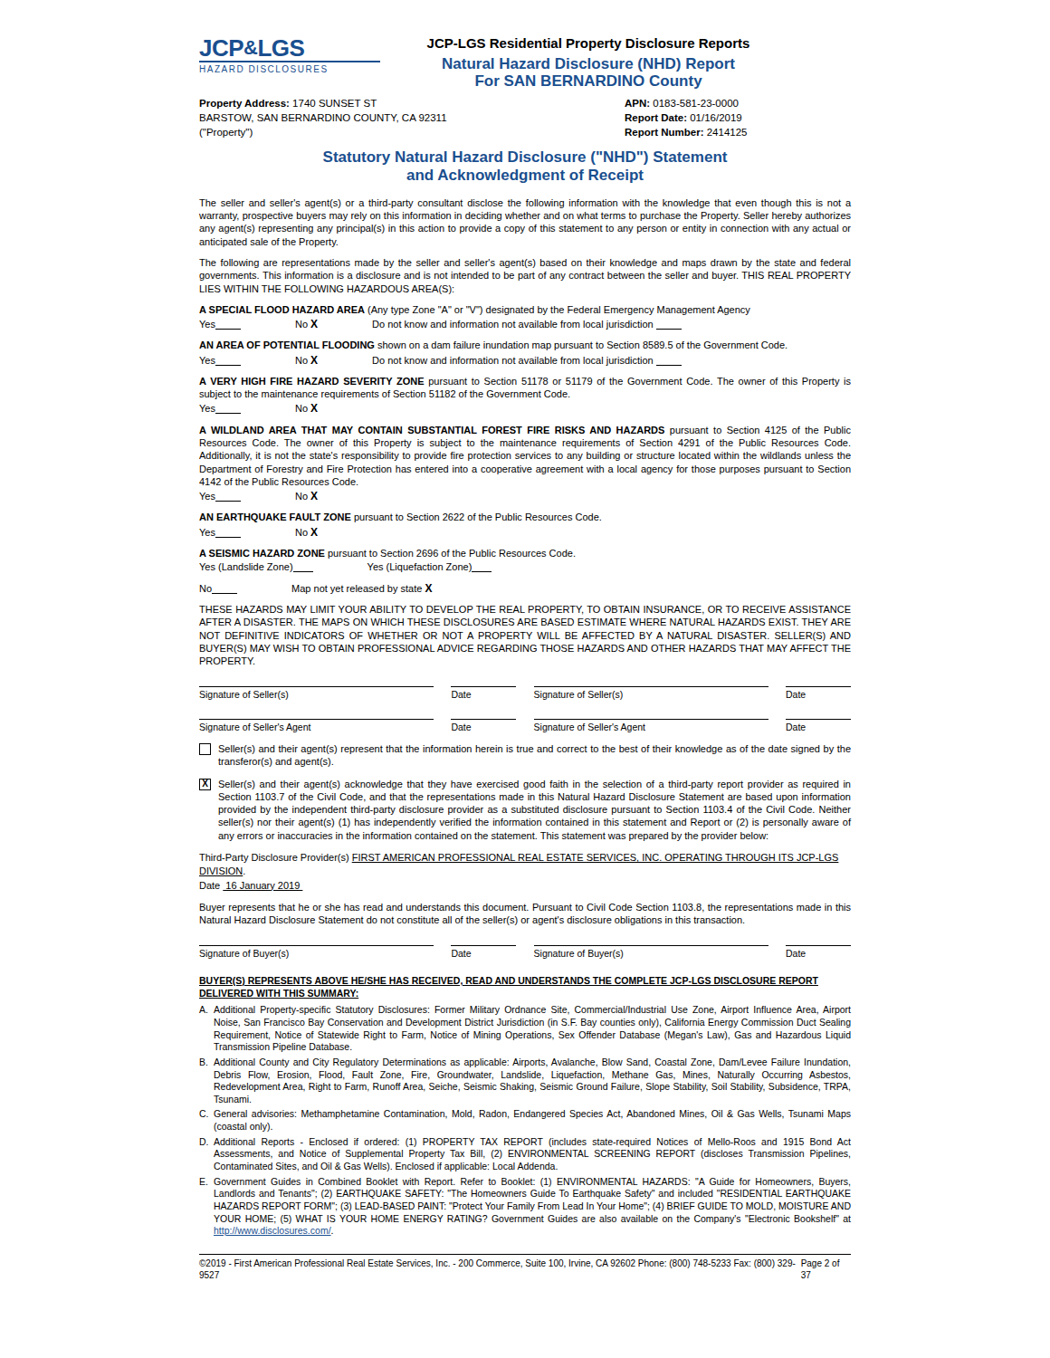JCP&LGS
HAZARD DISCLOSURES
JCP-LGS Residential Property Disclosure Reports
Natural Hazard Disclosure (NHD) Report
For SAN BERNARDINO County
Property Address: 1740 SUNSET ST
BARSTOW, SAN BERNARDINO COUNTY, CA 92311
("Property")
APN: 0183-581-23-0000
Report Date: 01/16/2019
Report Number: 2414125
Statutory Natural Hazard Disclosure ("NHD") Statement
and Acknowledgment of Receipt
The seller and seller's agent(s) or a third-party consultant disclose the following information with the knowledge that even though this is not a warranty, prospective buyers may rely on this information in deciding whether and on what terms to purchase the Property. Seller hereby authorizes any agent(s) representing any principal(s) in this action to provide a copy of this statement to any person or entity in connection with any actual or anticipated sale of the Property.
The following are representations made by the seller and seller's agent(s) based on their knowledge and maps drawn by the state and federal governments. This information is a disclosure and is not intended to be part of any contract between the seller and buyer. THIS REAL PROPERTY LIES WITHIN THE FOLLOWING HAZARDOUS AREA(S):
A SPECIAL FLOOD HAZARD AREA (Any type Zone "A" or "V") designated by the Federal Emergency Management Agency
Yes No X Do not know and information not available from local jurisdiction
AN AREA OF POTENTIAL FLOODING shown on a dam failure inundation map pursuant to Section 8589.5 of the Government Code.
Yes No X Do not know and information not available from local jurisdiction
A VERY HIGH FIRE HAZARD SEVERITY ZONE pursuant to Section 51178 or 51179 of the Government Code. The owner of this Property is subject to the maintenance requirements of Section 51182 of the Government Code.
Yes No X
A WILDLAND AREA THAT MAY CONTAIN SUBSTANTIAL FOREST FIRE RISKS AND HAZARDS pursuant to Section 4125 of the Public Resources Code. The owner of this Property is subject to the maintenance requirements of Section 4291 of the Public Resources Code. Additionally, it is not the state's responsibility to provide fire protection services to any building or structure located within the wildlands unless the Department of Forestry and Fire Protection has entered into a cooperative agreement with a local agency for those purposes pursuant to Section 4142 of the Public Resources Code.
Yes No X
AN EARTHQUAKE FAULT ZONE pursuant to Section 2622 of the Public Resources Code.
Yes No X
A SEISMIC HAZARD ZONE pursuant to Section 2696 of the Public Resources Code.
Yes (Landslide Zone) Yes (Liquefaction Zone)
No Map not yet released by state X
THESE HAZARDS MAY LIMIT YOUR ABILITY TO DEVELOP THE REAL PROPERTY, TO OBTAIN INSURANCE, OR TO RECEIVE ASSISTANCE AFTER A DISASTER. THE MAPS ON WHICH THESE DISCLOSURES ARE BASED ESTIMATE WHERE NATURAL HAZARDS EXIST. THEY ARE NOT DEFINITIVE INDICATORS OF WHETHER OR NOT A PROPERTY WILL BE AFFECTED BY A NATURAL DISASTER. SELLER(S) AND BUYER(S) MAY WISH TO OBTAIN PROFESSIONAL ADVICE REGARDING THOSE HAZARDS AND OTHER HAZARDS THAT MAY AFFECT THE PROPERTY.
| Signature of Seller(s) | | Date | | Signature of Seller(s) | | Date |
| Signature of Seller's Agent | | Date | | Signature of Seller's Agent | | Date |
Seller(s) and their agent(s) represent that the information herein is true and correct to the best of their knowledge as of the date signed by the transferor(s) and agent(s).
X
Seller(s) and their agent(s) acknowledge that they have exercised good faith in the selection of a third-party report provider as required in Section 1103.7 of the Civil Code, and that the representations made in this Natural Hazard Disclosure Statement are based upon information provided by the independent third-party disclosure provider as a substituted disclosure pursuant to Section 1103.4 of the Civil Code. Neither seller(s) nor their agent(s) (1) has independently verified the information contained in this statement and Report or (2) is personally aware of any errors or inaccuracies in the information contained on the statement. This statement was prepared by the provider below:
Third-Party Disclosure Provider(s) FIRST AMERICAN PROFESSIONAL REAL ESTATE SERVICES, INC. OPERATING THROUGH ITS JCP-LGS DIVISION.
Date 16 January 2019
Buyer represents that he or she has read and understands this document. Pursuant to Civil Code Section 1103.8, the representations made in this Natural Hazard Disclosure Statement do not constitute all of the seller(s) or agent's disclosure obligations in this transaction.
| Signature of Buyer(s) | | Date | | Signature of Buyer(s) | | Date |
BUYER(S) REPRESENTS ABOVE HE/SHE HAS RECEIVED, READ AND UNDERSTANDS THE COMPLETE JCP-LGS DISCLOSURE REPORT DELIVERED WITH THIS SUMMARY:
A. Additional Property-specific Statutory Disclosures: Former Military Ordnance Site, Commercial/Industrial Use Zone, Airport Influence Area, Airport Noise, San Francisco Bay Conservation and Development District Jurisdiction (in S.F. Bay counties only), California Energy Commission Duct Sealing Requirement, Notice of Statewide Right to Farm, Notice of Mining Operations, Sex Offender Database (Megan's Law), Gas and Hazardous Liquid Transmission Pipeline Database.
B. Additional County and City Regulatory Determinations as applicable: Airports, Avalanche, Blow Sand, Coastal Zone, Dam/Levee Failure Inundation, Debris Flow, Erosion, Flood, Fault Zone, Fire, Groundwater, Landslide, Liquefaction, Methane Gas, Mines, Naturally Occurring Asbestos, Redevelopment Area, Right to Farm, Runoff Area, Seiche, Seismic Shaking, Seismic Ground Failure, Slope Stability, Soil Stability, Subsidence, TRPA, Tsunami.
C. General advisories: Methamphetamine Contamination, Mold, Radon, Endangered Species Act, Abandoned Mines, Oil & Gas Wells, Tsunami Maps (coastal only).
D. Additional Reports - Enclosed if ordered: (1) PROPERTY TAX REPORT (includes state-required Notices of Mello-Roos and 1915 Bond Act Assessments, and Notice of Supplemental Property Tax Bill, (2) ENVIRONMENTAL SCREENING REPORT (discloses Transmission Pipelines, Contaminated Sites, and Oil & Gas Wells). Enclosed if applicable: Local Addenda.
E. Government Guides in Combined Booklet with Report. Refer to Booklet: (1) ENVIRONMENTAL HAZARDS: "A Guide for Homeowners, Buyers, Landlords and Tenants"; (2) EARTHQUAKE SAFETY: "The Homeowners Guide To Earthquake Safety" and included "RESIDENTIAL EARTHQUAKE HAZARDS REPORT FORM"; (3) LEAD-BASED PAINT: "Protect Your Family From Lead In Your Home"; (4) BRIEF GUIDE TO MOLD, MOISTURE AND YOUR HOME; (5) WHAT IS YOUR HOME ENERGY RATING? Government Guides are also available on the Company's "Electronic Bookshelf" at http://www.disclosures.com/.
©2019 - First American Professional Real Estate Services, Inc. - 200 Commerce, Suite 100, Irvine, CA 92602 Phone: (800) 748-5233 Fax: (800) 329-9527
Page 2 of 37